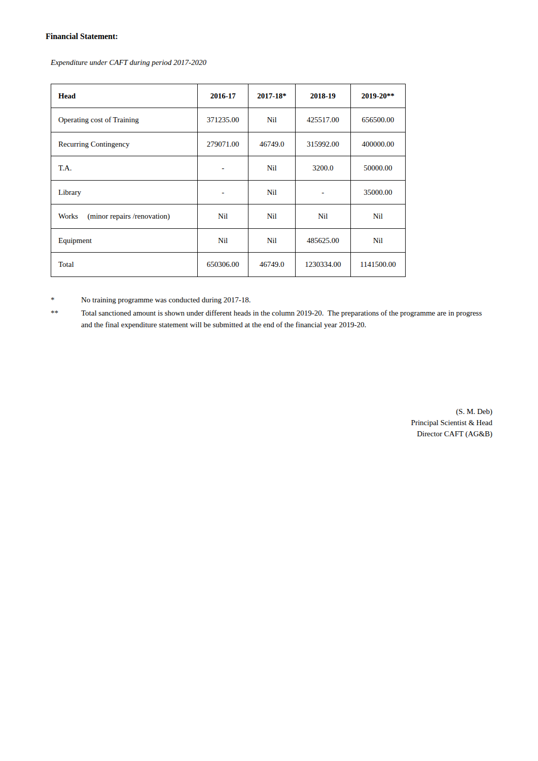Financial Statement:
Expenditure under CAFT during period 2017-2020
| Head | 2016-17 | 2017-18* | 2018-19 | 2019-20** |
| --- | --- | --- | --- | --- |
| Operating cost of Training | 371235.00 | Nil | 425517.00 | 656500.00 |
| Recurring Contingency | 279071.00 | 46749.0 | 315992.00 | 400000.00 |
| T.A. | - | Nil | 3200.0 | 50000.00 |
| Library | - | Nil | - | 35000.00 |
| Works (minor repairs /renovation) | Nil | Nil | Nil | Nil |
| Equipment | Nil | Nil | 485625.00 | Nil |
| Total | 650306.00 | 46749.0 | 1230334.00 | 1141500.00 |
*
No training programme was conducted during 2017-18.
**
Total sanctioned amount is shown under different heads in the column 2019-20. The preparations of the programme are in progress and the final expenditure statement will be submitted at the end of the financial year 2019-20.
(S. M. Deb)
Principal Scientist & Head
Director CAFT (AG&B)